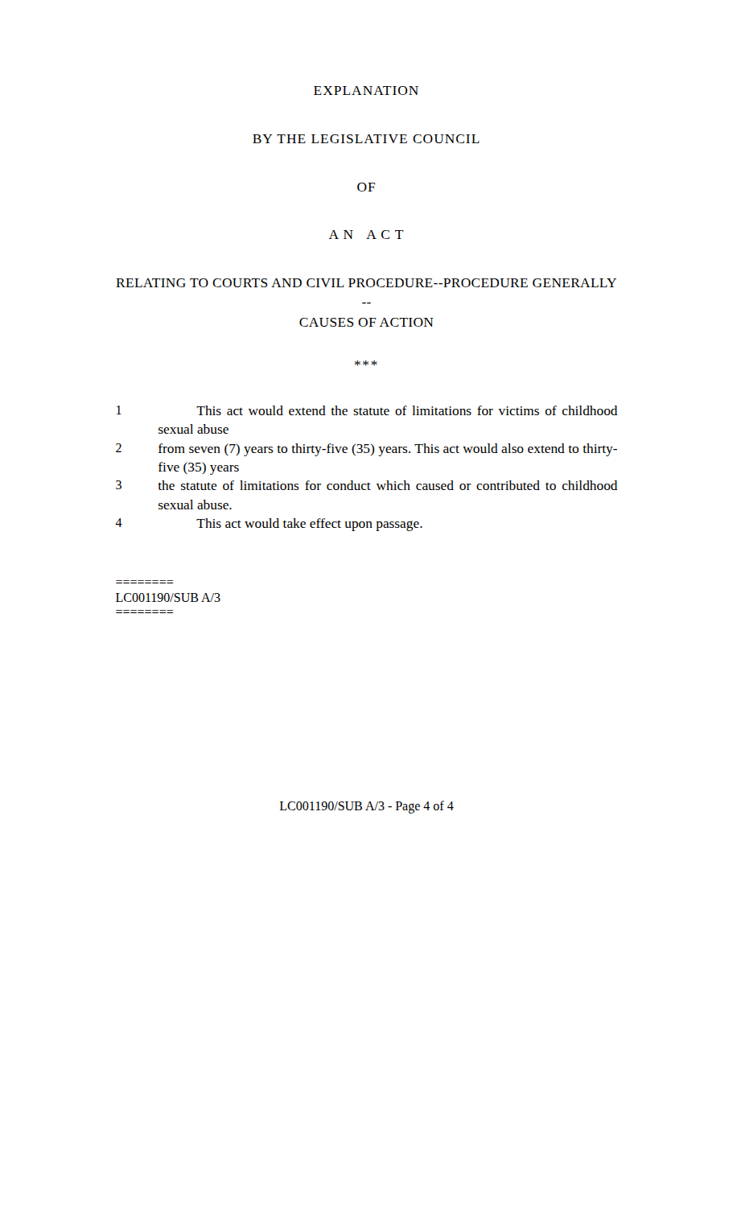EXPLANATION
BY THE LEGISLATIVE COUNCIL
OF
A N A C T
RELATING TO COURTS AND CIVIL PROCEDURE--PROCEDURE GENERALLY --
CAUSES OF ACTION
***
| 1 | This act would extend the statute of limitations for victims of childhood sexual abuse |
| 2 | from seven (7) years to thirty-five (35) years. This act would also extend to thirty-five (35) years |
| 3 | the statute of limitations for conduct which caused or contributed to childhood sexual abuse. |
| 4 | This act would take effect upon passage. |
========
LC001190/SUB A/3
========
LC001190/SUB A/3 - Page 4 of 4